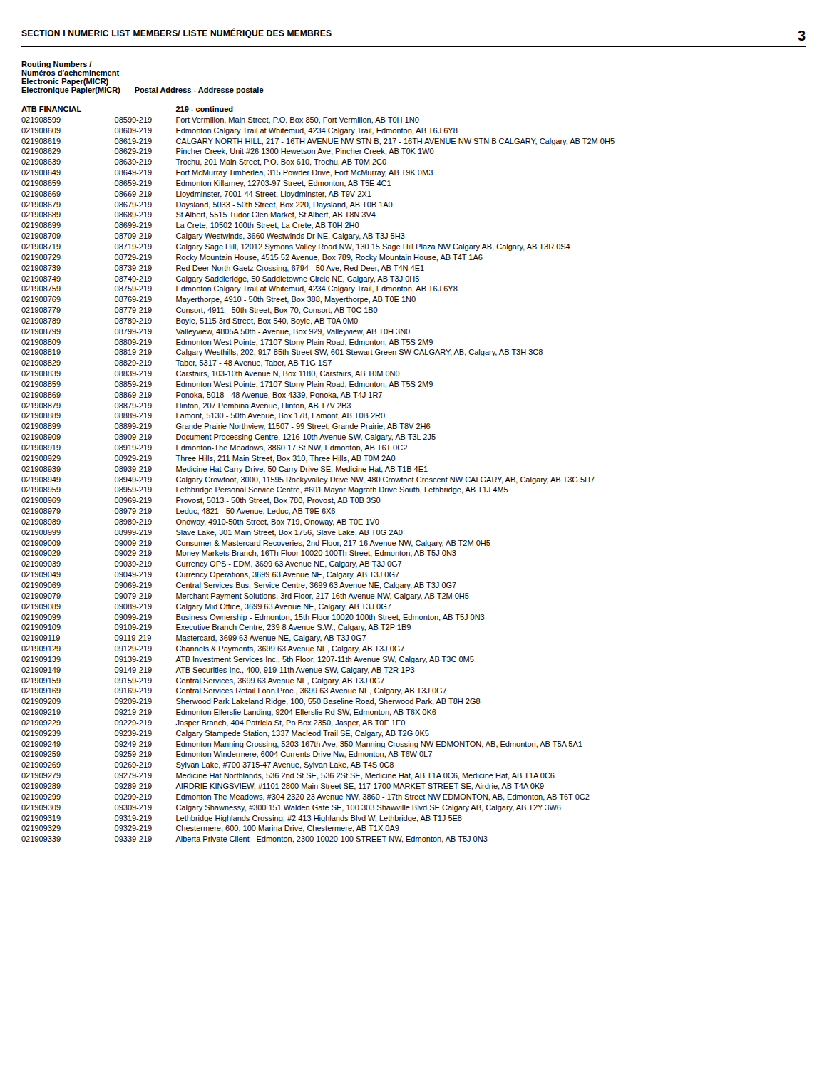SECTION I NUMERIC LIST MEMBERS/ LISTE NUMÉRIQUE DES MEMBRES
3
| Routing Numbers / | | |
| Numéros d'acheminement | | |
| Electronic Paper(MICR) | | |
| Électronique Papier(MICR) | | Postal Address - Addresse postale |
| ATB FINANCIAL | | 219 - continued |
| 021908599 | 08599-219 | Fort Vermilion, Main Street, P.O. Box 850, Fort Vermilion, AB T0H 1N0 |
| 021908609 | 08609-219 | Edmonton Calgary Trail at Whitemud, 4234 Calgary Trail, Edmonton, AB T6J 6Y8 |
| 021908619 | 08619-219 | CALGARY NORTH HILL, 217 - 16TH AVENUE NW STN B, 217 - 16TH AVENUE NW STN B CALGARY, Calgary, AB T2M 0H5 |
| 021908629 | 08629-219 | Pincher Creek, Unit #26 1300 Hewetson Ave, Pincher Creek, AB T0K 1W0 |
| 021908639 | 08639-219 | Trochu, 201 Main Street, P.O. Box 610, Trochu, AB T0M 2C0 |
| 021908649 | 08649-219 | Fort McMurray Timberlea, 315 Powder Drive, Fort McMurray, AB T9K 0M3 |
| 021908659 | 08659-219 | Edmonton Killarney, 12703-97 Street, Edmonton, AB T5E 4C1 |
| 021908669 | 08669-219 | Lloydminster, 7001-44 Street, Lloydminster, AB T9V 2X1 |
| 021908679 | 08679-219 | Daysland, 5033 - 50th Street, Box 220, Daysland, AB T0B 1A0 |
| 021908689 | 08689-219 | St Albert, 5515 Tudor Glen Market, St Albert, AB T8N 3V4 |
| 021908699 | 08699-219 | La Crete, 10502 100th Street, La Crete, AB T0H 2H0 |
| 021908709 | 08709-219 | Calgary Westwinds, 3660 Westwinds Dr NE, Calgary, AB T3J 5H3 |
| 021908719 | 08719-219 | Calgary Sage Hill, 12012 Symons Valley Road NW, 130 15 Sage Hill Plaza NW Calgary AB, Calgary, AB T3R 0S4 |
| 021908729 | 08729-219 | Rocky Mountain House, 4515 52 Avenue, Box 789, Rocky Mountain House, AB T4T 1A6 |
| 021908739 | 08739-219 | Red Deer North Gaetz Crossing, 6794 - 50 Ave, Red Deer, AB T4N 4E1 |
| 021908749 | 08749-219 | Calgary Saddleridge, 50 Saddletowne Circle NE, Calgary, AB T3J 0H5 |
| 021908759 | 08759-219 | Edmonton Calgary Trail at Whitemud, 4234 Calgary Trail, Edmonton, AB T6J 6Y8 |
| 021908769 | 08769-219 | Mayerthorpe, 4910 - 50th Street, Box 388, Mayerthorpe, AB T0E 1N0 |
| 021908779 | 08779-219 | Consort, 4911 - 50th Street, Box 70, Consort, AB T0C 1B0 |
| 021908789 | 08789-219 | Boyle, 5115 3rd Street, Box 540, Boyle, AB T0A 0M0 |
| 021908799 | 08799-219 | Valleyview, 4805A 50th - Avenue, Box 929, Valleyview, AB T0H 3N0 |
| 021908809 | 08809-219 | Edmonton West Pointe, 17107 Stony Plain Road, Edmonton, AB T5S 2M9 |
| 021908819 | 08819-219 | Calgary Westhills, 202, 917-85th Street SW, 601 Stewart Green SW CALGARY, AB, Calgary, AB T3H 3C8 |
| 021908829 | 08829-219 | Taber, 5317 - 48 Avenue, Taber, AB T1G 1S7 |
| 021908839 | 08839-219 | Carstairs, 103-10th Avenue N, Box 1180, Carstairs, AB T0M 0N0 |
| 021908859 | 08859-219 | Edmonton West Pointe, 17107 Stony Plain Road, Edmonton, AB T5S 2M9 |
| 021908869 | 08869-219 | Ponoka, 5018 - 48 Avenue, Box 4339, Ponoka, AB T4J 1R7 |
| 021908879 | 08879-219 | Hinton, 207 Pembina Avenue, Hinton, AB T7V 2B3 |
| 021908889 | 08889-219 | Lamont, 5130 - 50th Avenue, Box 178, Lamont, AB T0B 2R0 |
| 021908899 | 08899-219 | Grande Prairie Northview, 11507 - 99 Street, Grande Prairie, AB T8V 2H6 |
| 021908909 | 08909-219 | Document Processing Centre, 1216-10th Avenue SW, Calgary, AB T3L 2J5 |
| 021908919 | 08919-219 | Edmonton-The Meadows, 3860 17 St NW, Edmonton, AB T6T 0C2 |
| 021908929 | 08929-219 | Three Hills, 211 Main Street, Box 310, Three Hills, AB T0M 2A0 |
| 021908939 | 08939-219 | Medicine Hat Carry Drive, 50 Carry Drive SE, Medicine Hat, AB T1B 4E1 |
| 021908949 | 08949-219 | Calgary Crowfoot, 3000, 11595 Rockyvalley Drive NW, 480 Crowfoot Crescent NW CALGARY, AB, Calgary, AB T3G 5H7 |
| 021908959 | 08959-219 | Lethbridge Personal Service Centre, #601 Mayor Magrath Drive South, Lethbridge, AB T1J 4M5 |
| 021908969 | 08969-219 | Provost, 5013 - 50th Street, Box 780, Provost, AB T0B 3S0 |
| 021908979 | 08979-219 | Leduc, 4821 - 50 Avenue, Leduc, AB T9E 6X6 |
| 021908989 | 08989-219 | Onoway, 4910-50th Street, Box 719, Onoway, AB T0E 1V0 |
| 021908999 | 08999-219 | Slave Lake, 301 Main Street, Box 1756, Slave Lake, AB T0G 2A0 |
| 021909009 | 09009-219 | Consumer & Mastercard Recoveries, 2nd Floor, 217-16 Avenue NW, Calgary, AB T2M 0H5 |
| 021909029 | 09029-219 | Money Markets Branch, 16Th Floor 10020 100Th Street, Edmonton, AB T5J 0N3 |
| 021909039 | 09039-219 | Currency OPS - EDM, 3699 63 Avenue NE, Calgary, AB T3J 0G7 |
| 021909049 | 09049-219 | Currency Operations, 3699 63 Avenue NE, Calgary, AB T3J 0G7 |
| 021909069 | 09069-219 | Central Services Bus. Service Centre, 3699 63 Avenue NE, Calgary, AB T3J 0G7 |
| 021909079 | 09079-219 | Merchant Payment Solutions, 3rd Floor, 217-16th Avenue NW, Calgary, AB T2M 0H5 |
| 021909089 | 09089-219 | Calgary Mid Office, 3699 63 Avenue NE, Calgary, AB T3J 0G7 |
| 021909099 | 09099-219 | Business Ownership - Edmonton, 15th Floor 10020 100th Street, Edmonton, AB T5J 0N3 |
| 021909109 | 09109-219 | Executive Branch Centre, 239 8 Avenue S.W., Calgary, AB T2P 1B9 |
| 021909119 | 09119-219 | Mastercard, 3699 63 Avenue NE, Calgary, AB T3J 0G7 |
| 021909129 | 09129-219 | Channels & Payments, 3699 63 Avenue NE, Calgary, AB T3J 0G7 |
| 021909139 | 09139-219 | ATB Investment Services Inc., 5th Floor, 1207-11th Avenue SW, Calgary, AB T3C 0M5 |
| 021909149 | 09149-219 | ATB Securities Inc., 400, 919-11th Avenue SW, Calgary, AB T2R 1P3 |
| 021909159 | 09159-219 | Central Services, 3699 63 Avenue NE, Calgary, AB T3J 0G7 |
| 021909169 | 09169-219 | Central Services Retail Loan Proc., 3699 63 Avenue NE, Calgary, AB T3J 0G7 |
| 021909209 | 09209-219 | Sherwood Park Lakeland Ridge, 100, 550 Baseline Road, Sherwood Park, AB T8H 2G8 |
| 021909219 | 09219-219 | Edmonton Ellerslie Landing, 9204 Ellerslie Rd SW, Edmonton, AB T6X 0K6 |
| 021909229 | 09229-219 | Jasper Branch, 404 Patricia St, Po Box 2350, Jasper, AB T0E 1E0 |
| 021909239 | 09239-219 | Calgary Stampede Station, 1337 Macleod Trail SE, Calgary, AB T2G 0K5 |
| 021909249 | 09249-219 | Edmonton Manning Crossing, 5203 167th Ave, 350 Manning Crossing NW EDMONTON, AB, Edmonton, AB T5A 5A1 |
| 021909259 | 09259-219 | Edmonton Windermere, 6004 Currents Drive Nw, Edmonton, AB T6W 0L7 |
| 021909269 | 09269-219 | Sylvan Lake, #700 3715-47 Avenue, Sylvan Lake, AB T4S 0C8 |
| 021909279 | 09279-219 | Medicine Hat Northlands, 536 2nd St SE, 536 2St SE, Medicine Hat, AB T1A 0C6, Medicine Hat, AB T1A 0C6 |
| 021909289 | 09289-219 | AIRDRIE KINGSVIEW, #1101 2800 Main Street SE, 117-1700 MARKET STREET SE, Airdrie, AB T4A 0K9 |
| 021909299 | 09299-219 | Edmonton The Meadows, #304 2320 23 Avenue NW, 3860 - 17th Street NW EDMONTON, AB, Edmonton, AB T6T 0C2 |
| 021909309 | 09309-219 | Calgary Shawnessy, #300 151 Walden Gate SE, 100 303 Shawville Blvd SE Calgary AB, Calgary, AB T2Y 3W6 |
| 021909319 | 09319-219 | Lethbridge Highlands Crossing, #2 413 Highlands Blvd W, Lethbridge, AB T1J 5E8 |
| 021909329 | 09329-219 | Chestermere, 600, 100 Marina Drive, Chestermere, AB T1X 0A9 |
| 021909339 | 09339-219 | Alberta Private Client - Edmonton, 2300 10020-100 STREET NW, Edmonton, AB T5J 0N3 |